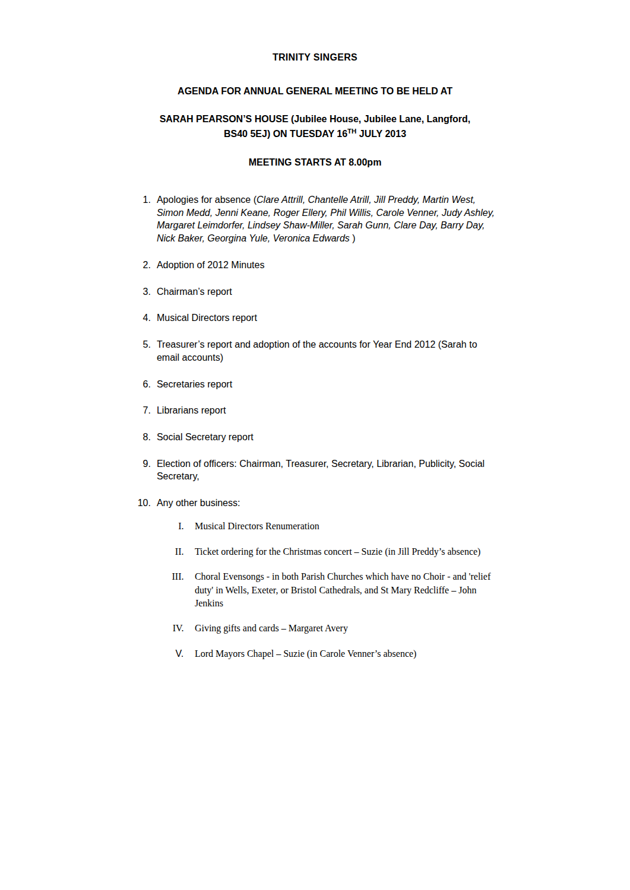TRINITY SINGERS
AGENDA FOR ANNUAL GENERAL MEETING TO BE HELD AT
SARAH PEARSON’S HOUSE (Jubilee House, Jubilee Lane, Langford,
BS40 5EJ) ON TUESDAY 16TH JULY 2013
MEETING STARTS AT 8.00pm
Apologies for absence (Clare Attrill, Chantelle Atrill, Jill Preddy, Martin West, Simon Medd, Jenni Keane, Roger Ellery, Phil Willis, Carole Venner, Judy Ashley, Margaret Leimdorfer, Lindsey Shaw-Miller, Sarah Gunn, Clare Day, Barry Day, Nick Baker, Georgina Yule, Veronica Edwards )
Adoption of 2012 Minutes
Chairman’s report
Musical Directors report
Treasurer’s report and adoption of the accounts for Year End 2012 (Sarah to email accounts)
Secretaries report
Librarians report
Social Secretary report
Election of officers: Chairman, Treasurer, Secretary, Librarian, Publicity, Social Secretary,
Any other business:
Musical Directors Renumeration
Ticket ordering for the Christmas concert – Suzie (in Jill Preddy’s absence)
Choral Evensongs - in both Parish Churches which have no Choir - and 'relief duty' in Wells, Exeter, or Bristol Cathedrals, and St Mary Redcliffe – John Jenkins
Giving gifts and cards – Margaret Avery
Lord Mayors Chapel – Suzie (in Carole Venner’s absence)